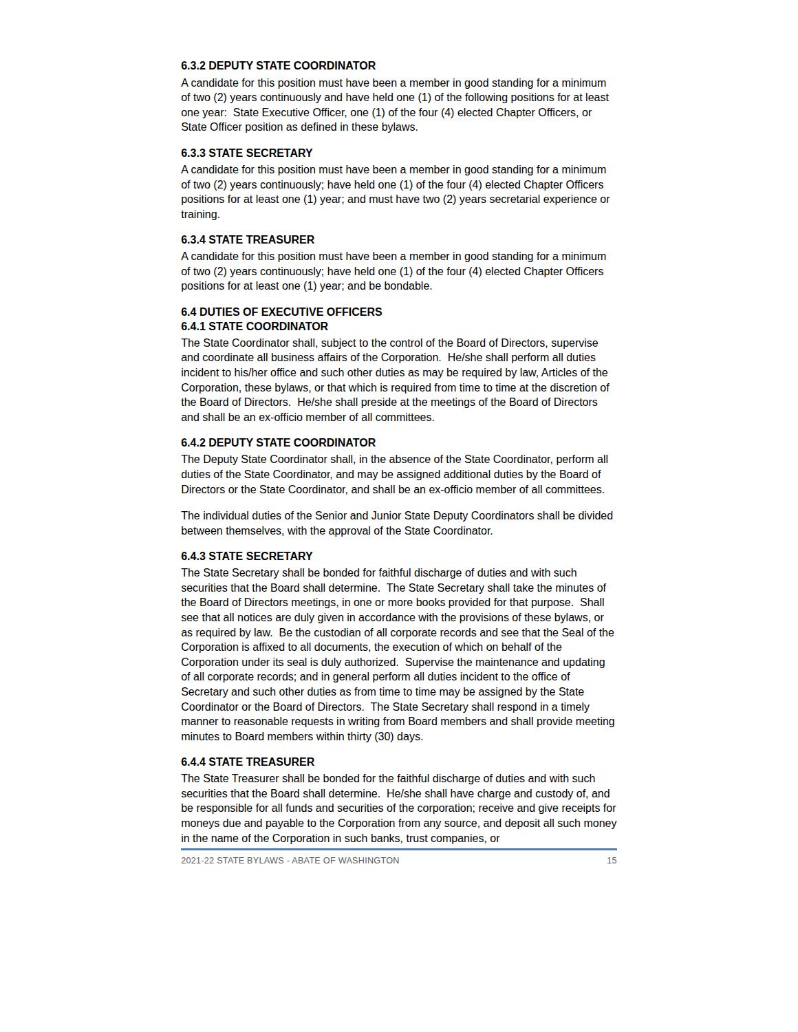6.3.2 DEPUTY STATE COORDINATOR
A candidate for this position must have been a member in good standing for a minimum of two (2) years continuously and have held one (1) of the following positions for at least one year: State Executive Officer, one (1) of the four (4) elected Chapter Officers, or State Officer position as defined in these bylaws.
6.3.3 STATE SECRETARY
A candidate for this position must have been a member in good standing for a minimum of two (2) years continuously; have held one (1) of the four (4) elected Chapter Officers positions for at least one (1) year; and must have two (2) years secretarial experience or training.
6.3.4 STATE TREASURER
A candidate for this position must have been a member in good standing for a minimum of two (2) years continuously; have held one (1) of the four (4) elected Chapter Officers positions for at least one (1) year; and be bondable.
6.4 DUTIES OF EXECUTIVE OFFICERS
6.4.1 STATE COORDINATOR
The State Coordinator shall, subject to the control of the Board of Directors, supervise and coordinate all business affairs of the Corporation. He/she shall perform all duties incident to his/her office and such other duties as may be required by law, Articles of the Corporation, these bylaws, or that which is required from time to time at the discretion of the Board of Directors. He/she shall preside at the meetings of the Board of Directors and shall be an ex-officio member of all committees.
6.4.2 DEPUTY STATE COORDINATOR
The Deputy State Coordinator shall, in the absence of the State Coordinator, perform all duties of the State Coordinator, and may be assigned additional duties by the Board of Directors or the State Coordinator, and shall be an ex-officio member of all committees.
The individual duties of the Senior and Junior State Deputy Coordinators shall be divided between themselves, with the approval of the State Coordinator.
6.4.3 STATE SECRETARY
The State Secretary shall be bonded for faithful discharge of duties and with such securities that the Board shall determine. The State Secretary shall take the minutes of the Board of Directors meetings, in one or more books provided for that purpose. Shall see that all notices are duly given in accordance with the provisions of these bylaws, or as required by law. Be the custodian of all corporate records and see that the Seal of the Corporation is affixed to all documents, the execution of which on behalf of the Corporation under its seal is duly authorized. Supervise the maintenance and updating of all corporate records; and in general perform all duties incident to the office of Secretary and such other duties as from time to time may be assigned by the State Coordinator or the Board of Directors. The State Secretary shall respond in a timely manner to reasonable requests in writing from Board members and shall provide meeting minutes to Board members within thirty (30) days.
6.4.4 STATE TREASURER
The State Treasurer shall be bonded for the faithful discharge of duties and with such securities that the Board shall determine. He/she shall have charge and custody of, and be responsible for all funds and securities of the corporation; receive and give receipts for moneys due and payable to the Corporation from any source, and deposit all such money in the name of the Corporation in such banks, trust companies, or
2021-22 STATE BYLAWS - ABATE OF WASHINGTON 15